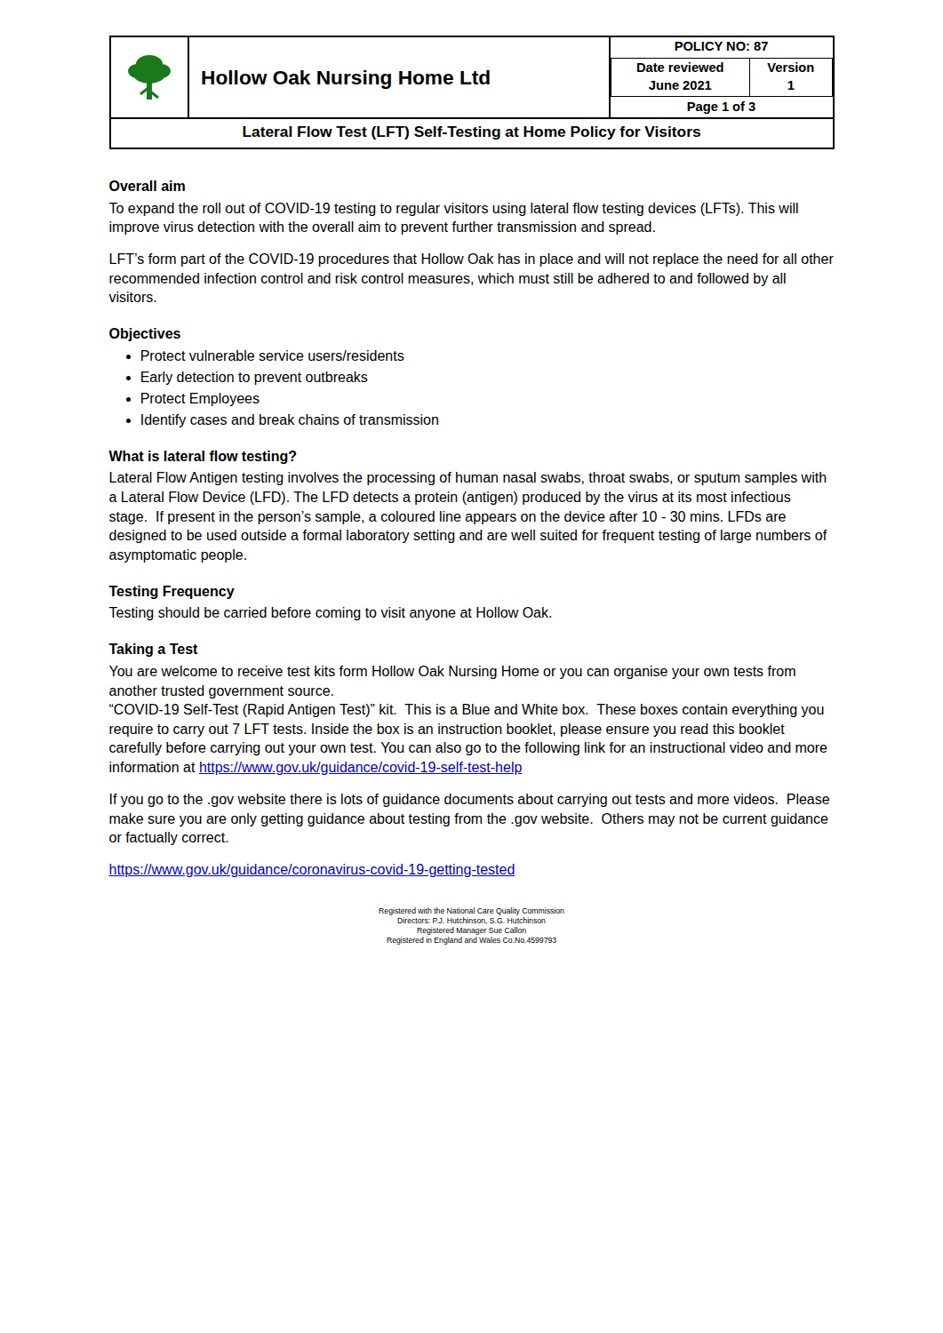Hollow Oak Nursing Home Ltd
| POLICY NO: 87 |
| Date reviewed June 2021 | Version 1 |
| Page 1 of 3 |
Lateral Flow Test (LFT) Self-Testing at Home Policy for Visitors
Overall aim
To expand the roll out of COVID-19 testing to regular visitors using lateral flow testing devices (LFTs). This will improve virus detection with the overall aim to prevent further transmission and spread.
LFT’s form part of the COVID-19 procedures that Hollow Oak has in place and will not replace the need for all other recommended infection control and risk control measures, which must still be adhered to and followed by all visitors.
Objectives
Protect vulnerable service users/residents
Early detection to prevent outbreaks
Protect Employees
Identify cases and break chains of transmission
What is lateral flow testing?
Lateral Flow Antigen testing involves the processing of human nasal swabs, throat swabs, or sputum samples with a Lateral Flow Device (LFD). The LFD detects a protein (antigen) produced by the virus at its most infectious stage. If present in the person’s sample, a coloured line appears on the device after 10 - 30 mins. LFDs are designed to be used outside a formal laboratory setting and are well suited for frequent testing of large numbers of asymptomatic people.
Testing Frequency
Testing should be carried before coming to visit anyone at Hollow Oak.
Taking a Test
You are welcome to receive test kits form Hollow Oak Nursing Home or you can organise your own tests from another trusted government source.
“COVID-19 Self-Test (Rapid Antigen Test)” kit. This is a Blue and White box. These boxes contain everything you require to carry out 7 LFT tests. Inside the box is an instruction booklet, please ensure you read this booklet carefully before carrying out your own test. You can also go to the following link for an instructional video and more information at https://www.gov.uk/guidance/covid-19-self-test-help
If you go to the .gov website there is lots of guidance documents about carrying out tests and more videos. Please make sure you are only getting guidance about testing from the .gov website. Others may not be current guidance or factually correct.
https://www.gov.uk/guidance/coronavirus-covid-19-getting-tested
Registered with the National Care Quality Commission
Directors: P.J. Hutchinson, S.G. Hutchinson
Registered Manager Sue Callon
Registered in England and Wales Co.No.4599793